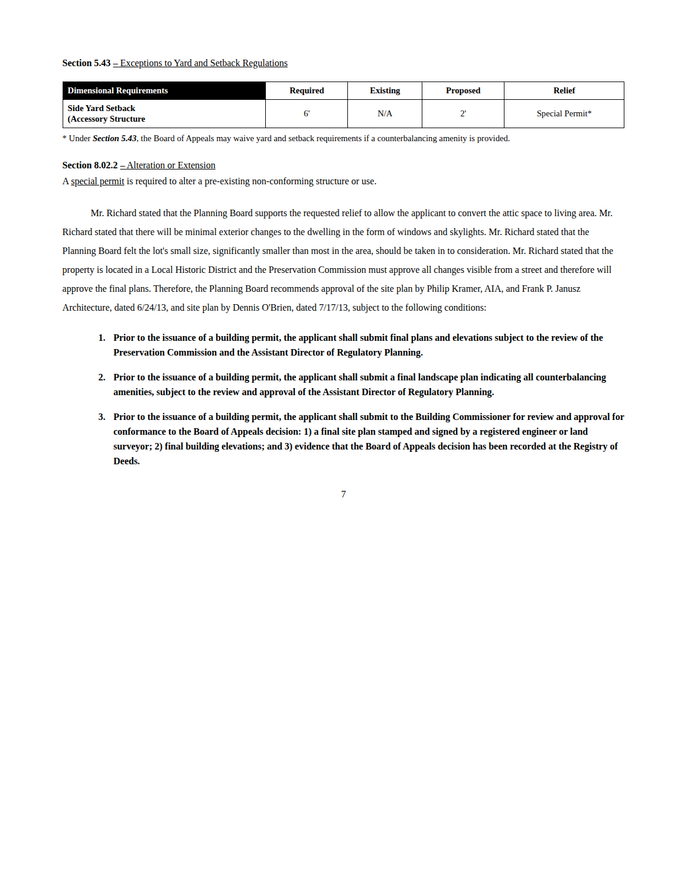Section 5.43 – Exceptions to Yard and Setback Regulations
| Dimensional Requirements | Required | Existing | Proposed | Relief |
| --- | --- | --- | --- | --- |
| Side Yard Setback (Accessory Structure | 6' | N/A | 2' | Special Permit* |
* Under Section 5.43, the Board of Appeals may waive yard and setback requirements if a counterbalancing amenity is provided.
Section 8.02.2 – Alteration or Extension
A special permit is required to alter a pre-existing non-conforming structure or use.
Mr. Richard stated that the Planning Board supports the requested relief to allow the applicant to convert the attic space to living area. Mr. Richard stated that there will be minimal exterior changes to the dwelling in the form of windows and skylights. Mr. Richard stated that the Planning Board felt the lot's small size, significantly smaller than most in the area, should be taken in to consideration. Mr. Richard stated that the property is located in a Local Historic District and the Preservation Commission must approve all changes visible from a street and therefore will approve the final plans. Therefore, the Planning Board recommends approval of the site plan by Philip Kramer, AIA, and Frank P. Janusz Architecture, dated 6/24/13, and site plan by Dennis O'Brien, dated 7/17/13, subject to the following conditions:
Prior to the issuance of a building permit, the applicant shall submit final plans and elevations subject to the review of the Preservation Commission and the Assistant Director of Regulatory Planning.
Prior to the issuance of a building permit, the applicant shall submit a final landscape plan indicating all counterbalancing amenities, subject to the review and approval of the Assistant Director of Regulatory Planning.
Prior to the issuance of a building permit, the applicant shall submit to the Building Commissioner for review and approval for conformance to the Board of Appeals decision: 1) a final site plan stamped and signed by a registered engineer or land surveyor; 2) final building elevations; and 3) evidence that the Board of Appeals decision has been recorded at the Registry of Deeds.
7